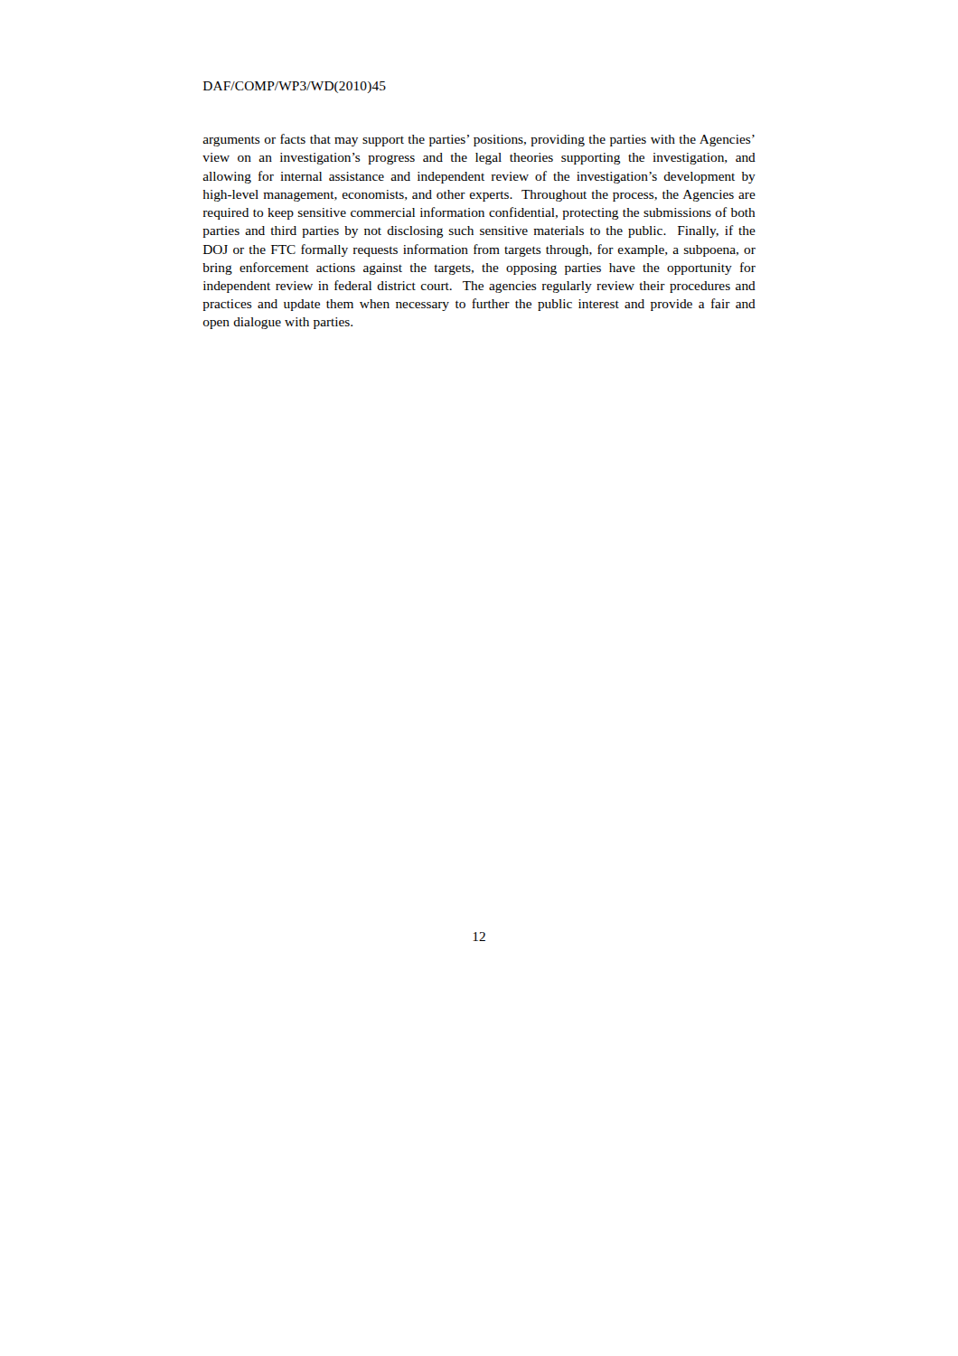DAF/COMP/WP3/WD(2010)45
arguments or facts that may support the parties’ positions, providing the parties with the Agencies’ view on an investigation’s progress and the legal theories supporting the investigation, and allowing for internal assistance and independent review of the investigation’s development by high-level management, economists, and other experts. Throughout the process, the Agencies are required to keep sensitive commercial information confidential, protecting the submissions of both parties and third parties by not disclosing such sensitive materials to the public. Finally, if the DOJ or the FTC formally requests information from targets through, for example, a subpoena, or bring enforcement actions against the targets, the opposing parties have the opportunity for independent review in federal district court. The agencies regularly review their procedures and practices and update them when necessary to further the public interest and provide a fair and open dialogue with parties.
12